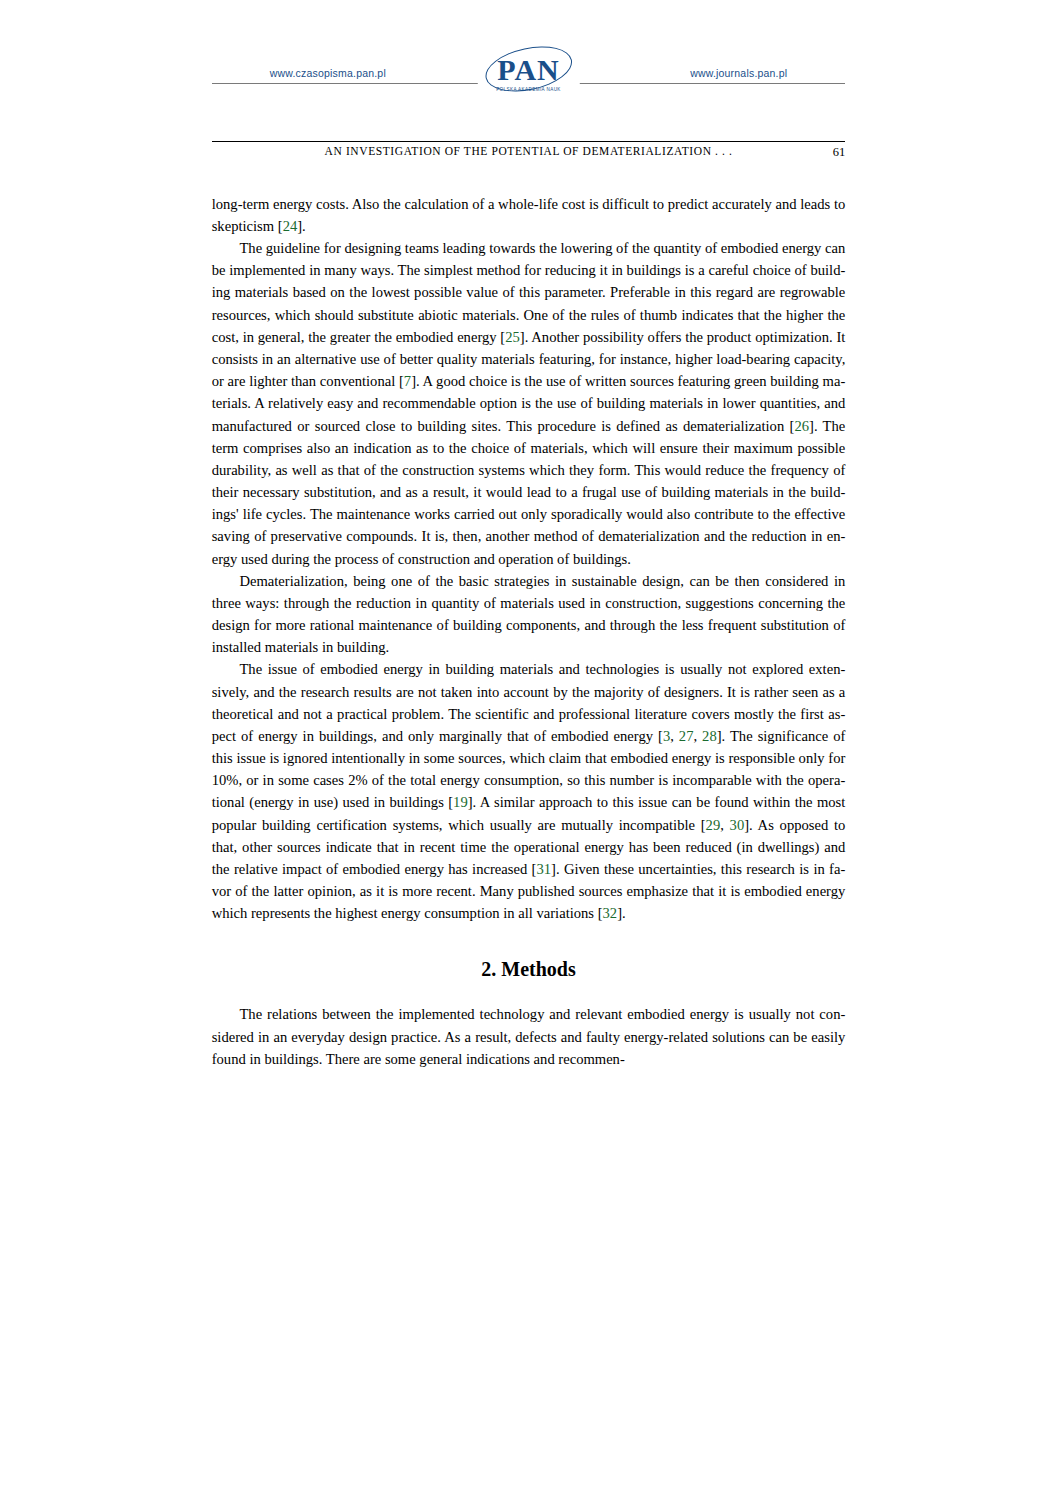www.czasopisma.pan.pl
PAN
POLSKA AKADEMIA NAUK
www.journals.pan.pl
AN INVESTIGATION OF THE POTENTIAL OF DEMATERIALIZATION . . .
61
long-term energy costs. Also the calculation of a whole-life cost is difficult to predict accurately and leads to skepticism [24].
The guideline for designing teams leading towards the lowering of the quantity of embodied energy can be implemented in many ways. The simplest method for reducing it in buildings is a careful choice of building materials based on the lowest possible value of this parameter. Preferable in this regard are regrowable resources, which should substitute abiotic materials. One of the rules of thumb indicates that the higher the cost, in general, the greater the embodied energy [25]. Another possibility offers the product optimization. It consists in an alternative use of better quality materials featuring, for instance, higher load-bearing capacity, or are lighter than conventional [7]. A good choice is the use of written sources featuring green building materials. A relatively easy and recommendable option is the use of building materials in lower quantities, and manufactured or sourced close to building sites. This procedure is defined as dematerialization [26]. The term comprises also an indication as to the choice of materials, which will ensure their maximum possible durability, as well as that of the construction systems which they form. This would reduce the frequency of their necessary substitution, and as a result, it would lead to a frugal use of building materials in the buildings' life cycles. The maintenance works carried out only sporadically would also contribute to the effective saving of preservative compounds. It is, then, another method of dematerialization and the reduction in energy used during the process of construction and operation of buildings.
Dematerialization, being one of the basic strategies in sustainable design, can be then considered in three ways: through the reduction in quantity of materials used in construction, suggestions concerning the design for more rational maintenance of building components, and through the less frequent substitution of installed materials in building.
The issue of embodied energy in building materials and technologies is usually not explored extensively, and the research results are not taken into account by the majority of designers. It is rather seen as a theoretical and not a practical problem. The scientific and professional literature covers mostly the first aspect of energy in buildings, and only marginally that of embodied energy [3, 27, 28]. The significance of this issue is ignored intentionally in some sources, which claim that embodied energy is responsible only for 10%, or in some cases 2% of the total energy consumption, so this number is incomparable with the operational (energy in use) used in buildings [19]. A similar approach to this issue can be found within the most popular building certification systems, which usually are mutually incompatible [29, 30]. As opposed to that, other sources indicate that in recent time the operational energy has been reduced (in dwellings) and the relative impact of embodied energy has increased [31]. Given these uncertainties, this research is in favor of the latter opinion, as it is more recent. Many published sources emphasize that it is embodied energy which represents the highest energy consumption in all variations [32].
2. Methods
The relations between the implemented technology and relevant embodied energy is usually not considered in an everyday design practice. As a result, defects and faulty energy-related solutions can be easily found in buildings. There are some general indications and recommen-